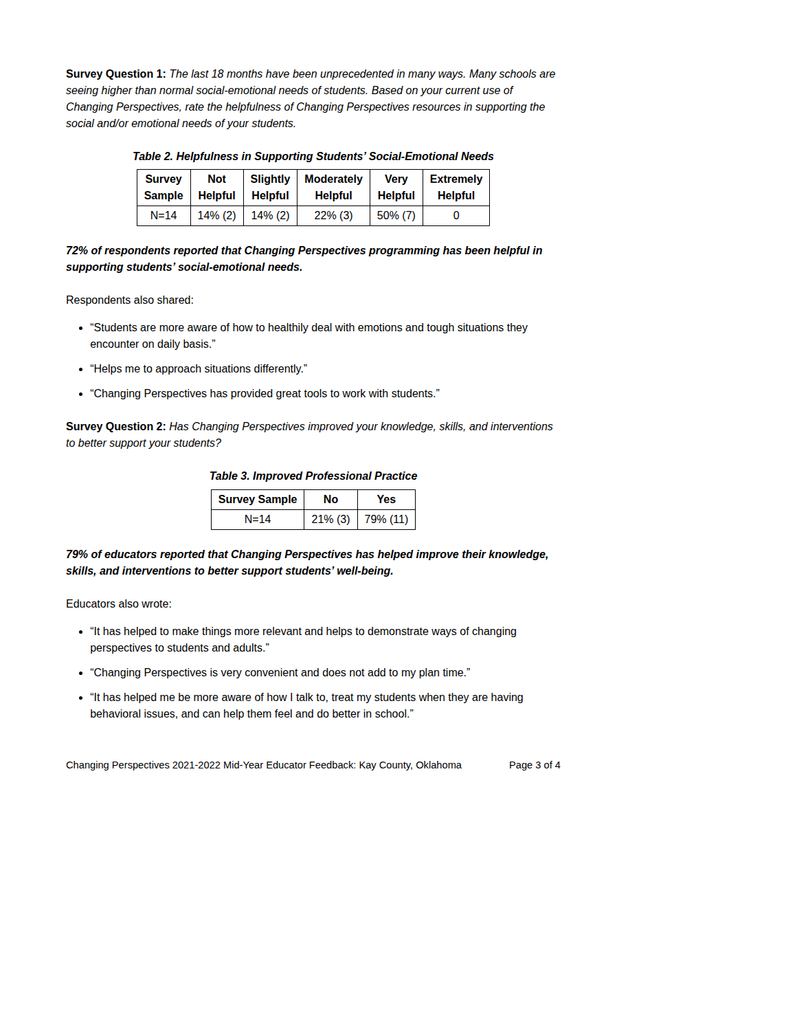Survey Question 1: The last 18 months have been unprecedented in many ways. Many schools are seeing higher than normal social-emotional needs of students. Based on your current use of Changing Perspectives, rate the helpfulness of Changing Perspectives resources in supporting the social and/or emotional needs of your students.
Table 2. Helpfulness in Supporting Students’ Social-Emotional Needs
| Survey Sample | Not Helpful | Slightly Helpful | Moderately Helpful | Very Helpful | Extremely Helpful |
| --- | --- | --- | --- | --- | --- |
| N=14 | 14% (2) | 14% (2) | 22% (3) | 50% (7) | 0 |
72% of respondents reported that Changing Perspectives programming has been helpful in supporting students’ social-emotional needs.
Respondents also shared:
“Students are more aware of how to healthily deal with emotions and tough situations they encounter on daily basis.”
“Helps me to approach situations differently.”
“Changing Perspectives has provided great tools to work with students.”
Survey Question 2: Has Changing Perspectives improved your knowledge, skills, and interventions to better support your students?
Table 3. Improved Professional Practice
| Survey Sample | No | Yes |
| --- | --- | --- |
| N=14 | 21% (3) | 79% (11) |
79% of educators reported that Changing Perspectives has helped improve their knowledge, skills, and interventions to better support students’ well-being.
Educators also wrote:
“It has helped to make things more relevant and helps to demonstrate ways of changing perspectives to students and adults.”
“Changing Perspectives is very convenient and does not add to my plan time.”
“It has helped me be more aware of how I talk to, treat my students when they are having behavioral issues, and can help them feel and do better in school.”
Changing Perspectives 2021-2022 Mid-Year Educator Feedback: Kay County, Oklahoma Page 3 of 4